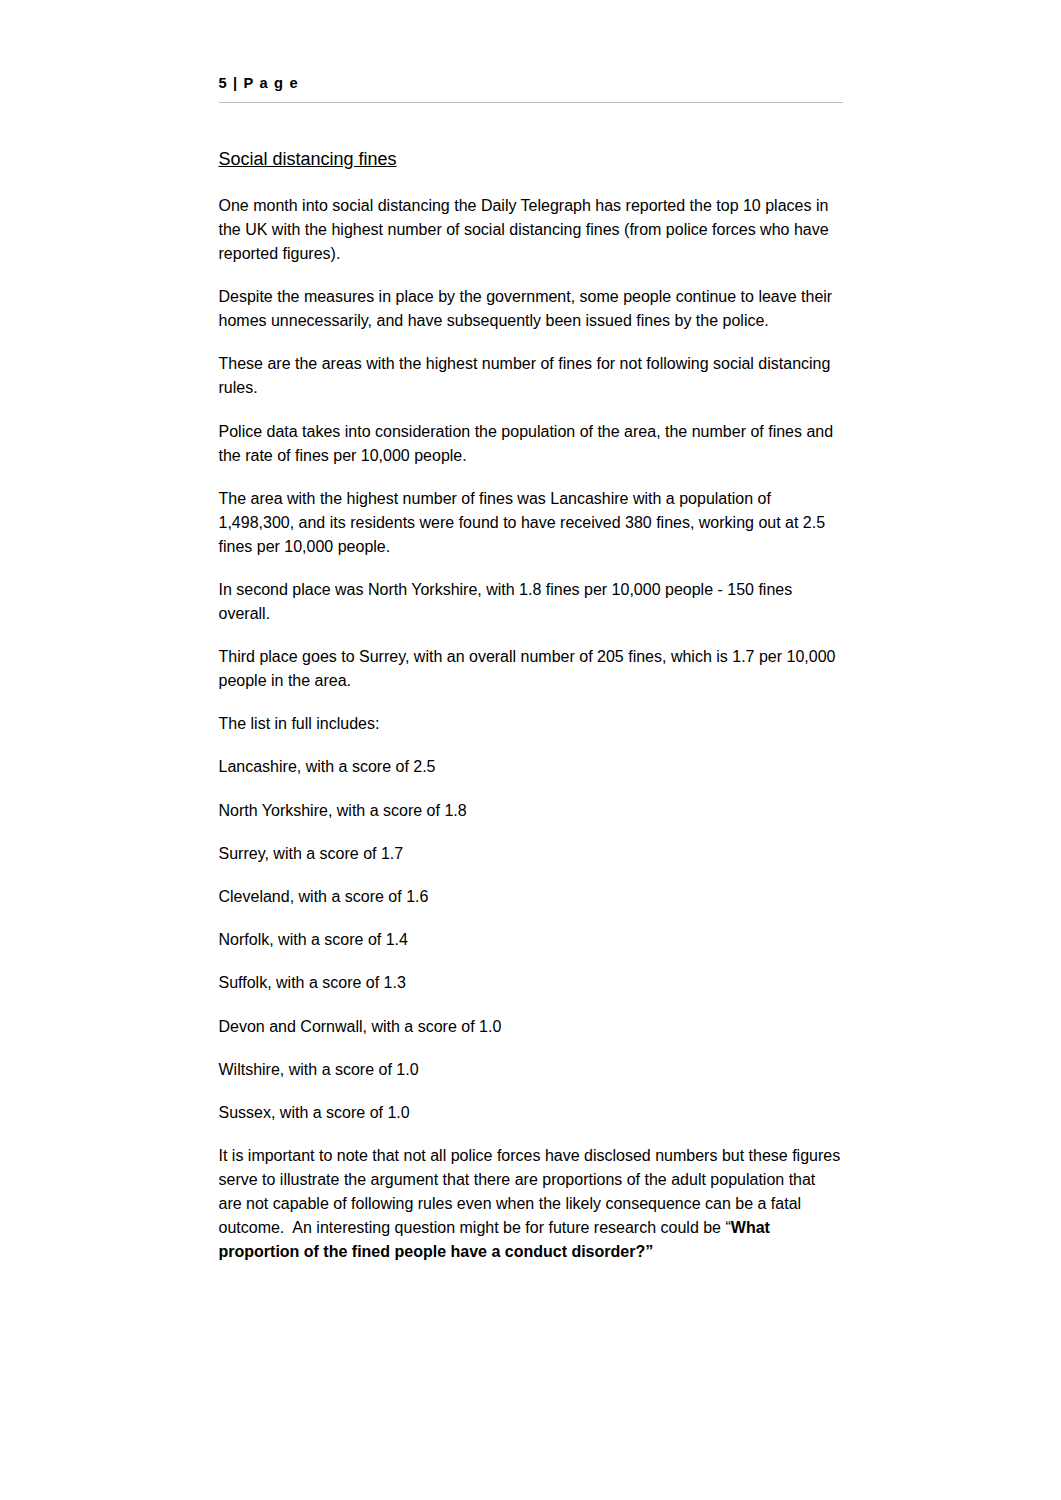5 | P a g e
Social distancing fines
One month into social distancing the Daily Telegraph has reported the top 10 places in the UK with the highest number of social distancing fines (from police forces who have reported figures).
Despite the measures in place by the government, some people continue to leave their homes unnecessarily, and have subsequently been issued fines by the police.
These are the areas with the highest number of fines for not following social distancing rules.
Police data takes into consideration the population of the area, the number of fines and the rate of fines per 10,000 people.
The area with the highest number of fines was Lancashire with a population of 1,498,300, and its residents were found to have received 380 fines, working out at 2.5 fines per 10,000 people.
In second place was North Yorkshire, with 1.8 fines per 10,000 people - 150 fines overall.
Third place goes to Surrey, with an overall number of 205 fines, which is 1.7 per 10,000 people in the area.
The list in full includes:
Lancashire, with a score of 2.5
North Yorkshire, with a score of 1.8
Surrey, with a score of 1.7
Cleveland, with a score of 1.6
Norfolk, with a score of 1.4
Suffolk, with a score of 1.3
Devon and Cornwall, with a score of 1.0
Wiltshire, with a score of 1.0
Sussex, with a score of 1.0
It is important to note that not all police forces have disclosed numbers but these figures serve to illustrate the argument that there are proportions of the adult population that are not capable of following rules even when the likely consequence can be a fatal outcome. An interesting question might be for future research could be “What proportion of the fined people have a conduct disorder?”